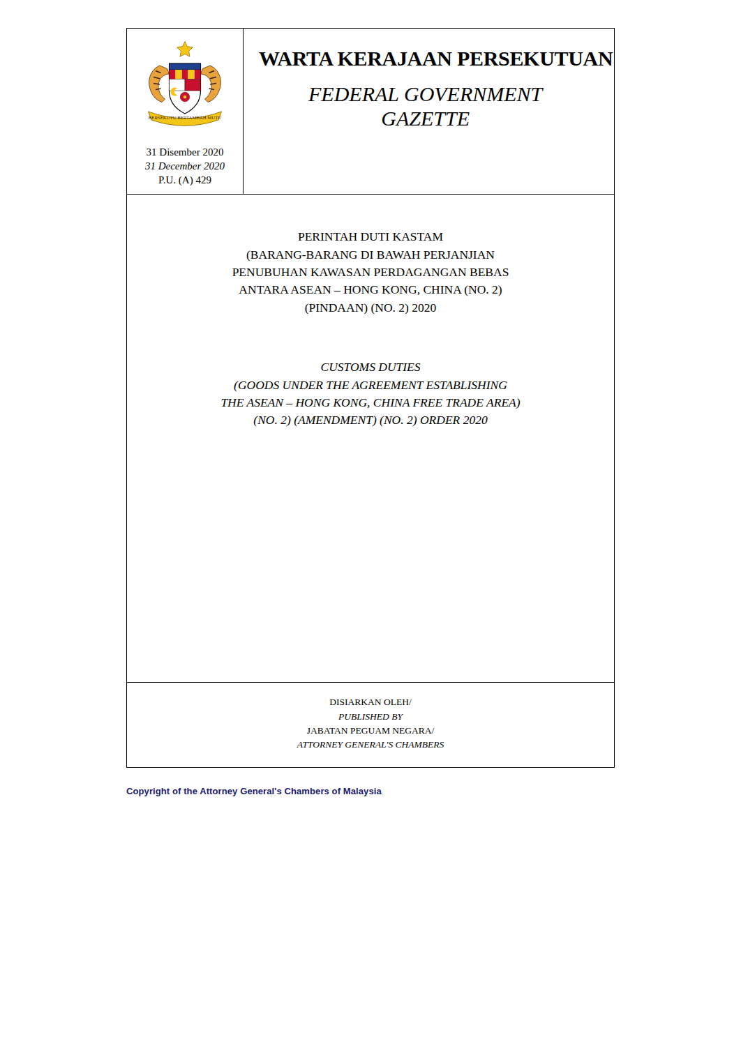BERSEKUTU BERTAMBAH MUTU
31 Disember 2020
31 December 2020
P.U. (A) 429
WARTA KERAJAAN PERSEKUTUAN
FEDERAL GOVERNMENT
GAZETTE
PERINTAH DUTI KASTAM
(BARANG-BARANG DI BAWAH PERJANJIAN
PENUBUHAN KAWASAN PERDAGANGAN BEBAS
ANTARA ASEAN – HONG KONG, CHINA (NO. 2)
(PINDAAN) (NO. 2) 2020
CUSTOMS DUTIES
(GOODS UNDER THE AGREEMENT ESTABLISHING
THE ASEAN – HONG KONG, CHINA FREE TRADE AREA)
(NO. 2) (AMENDMENT) (NO. 2) ORDER 2020
DISIARKAN OLEH/
PUBLISHED BY
JABATAN PEGUAM NEGARA/
ATTORNEY GENERAL'S CHAMBERS
Copyright of the Attorney General's Chambers of Malaysia